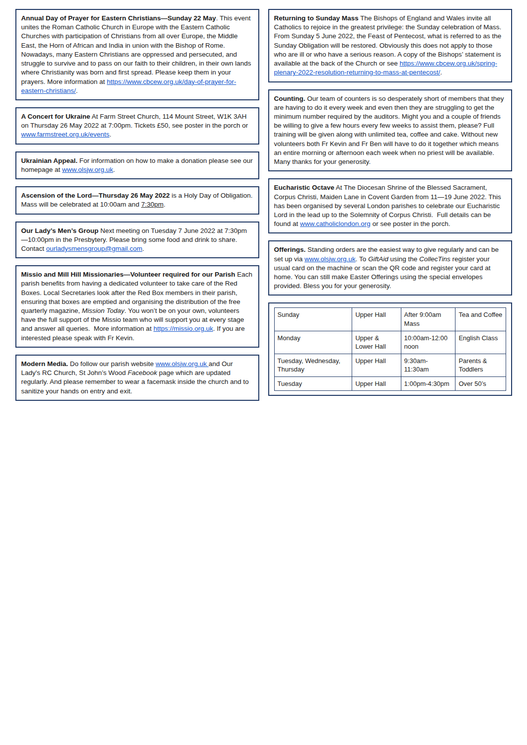Annual Day of Prayer for Eastern Christians—Sunday 22 May. This event unites the Roman Catholic Church in Europe with the Eastern Catholic Churches with participation of Christians from all over Europe, the Middle East, the Horn of African and India in union with the Bishop of Rome. Nowadays, many Eastern Christians are oppressed and persecuted, and struggle to survive and to pass on our faith to their children, in their own lands where Christianity was born and first spread. Please keep them in your prayers. More information at https://www.cbcew.org.uk/day-of-prayer-for-eastern-christians/.
A Concert for Ukraine At Farm Street Church, 114 Mount Street, W1K 3AH on Thursday 26 May 2022 at 7:00pm. Tickets £50, see poster in the porch or www.farmstreet.org.uk/events.
Ukrainian Appeal. For information on how to make a donation please see our homepage at www.olsjw.org.uk.
Ascension of the Lord—Thursday 26 May 2022 is a Holy Day of Obligation. Mass will be celebrated at 10:00am and 7:30pm.
Our Lady’s Men’s Group Next meeting on Tuesday 7 June 2022 at 7:30pm—10:00pm in the Presbytery. Please bring some food and drink to share. Contact ourladysmensgroup@gmail.com.
Missio and Mill Hill Missionaries—Volunteer required for our Parish Each parish benefits from having a dedicated volunteer to take care of the Red Boxes. Local Secretaries look after the Red Box members in their parish, ensuring that boxes are emptied and organising the distribution of the free quarterly magazine, Mission Today. You won’t be on your own, volunteers have the full support of the Missio team who will support you at every stage and answer all queries. More information at https://missio.org.uk. If you are interested please speak with Fr Kevin.
Modern Media. Do follow our parish website www.olsjw.org.uk and Our Lady's RC Church, St John’s Wood Facebook page which are updated regularly. And please remember to wear a facemask inside the church and to sanitize your hands on entry and exit.
Returning to Sunday Mass The Bishops of England and Wales invite all Catholics to rejoice in the greatest privilege: the Sunday celebration of Mass. From Sunday 5 June 2022, the Feast of Pentecost, what is referred to as the Sunday Obligation will be restored. Obviously this does not apply to those who are ill or who have a serious reason. A copy of the Bishops’ statement is available at the back of the Church or see https://www.cbcew.org.uk/spring-plenary-2022-resolution-returning-to-mass-at-pentecost/.
Counting. Our team of counters is so desperately short of members that they are having to do it every week and even then they are struggling to get the minimum number required by the auditors. Might you and a couple of friends be willing to give a few hours every few weeks to assist them, please? Full training will be given along with unlimited tea, coffee and cake. Without new volunteers both Fr Kevin and Fr Ben will have to do it together which means an entire morning or afternoon each week when no priest will be available. Many thanks for your generosity.
Eucharistic Octave At The Diocesan Shrine of the Blessed Sacrament, Corpus Christi, Maiden Lane in Covent Garden from 11—19 June 2022. This has been organised by several London parishes to celebrate our Eucharistic Lord in the lead up to the Solemnity of Corpus Christi. Full details can be found at www.catholiclondon.org or see poster in the porch.
Offerings. Standing orders are the easiest way to give regularly and can be set up via www.olsjw.org.uk. To GiftAid using the CollecTins register your usual card on the machine or scan the QR code and register your card at home. You can still make Easter Offerings using the special envelopes provided. Bless you for your generosity.
| Sunday | Upper Hall | After 9:00am Mass | Tea and Coffee |
| Monday | Upper & Lower Hall | 10:00am-12:00 noon | English Class |
| Tuesday, Wednesday, Thursday | Upper Hall | 9:30am-11:30am | Parents & Toddlers |
| Tuesday | Upper Hall | 1:00pm-4:30pm | Over 50’s |